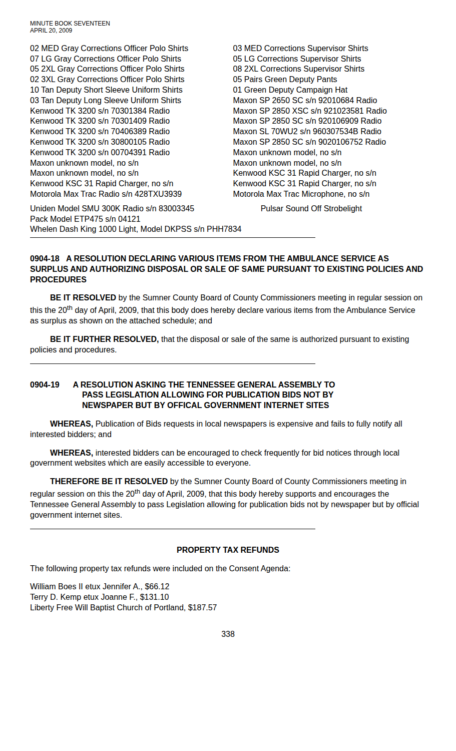MINUTE BOOK SEVENTEEN
APRIL 20, 2009
| 02 MED Gray Corrections Officer Polo Shirts | 03 MED Corrections Supervisor Shirts |
| 07 LG Gray Corrections Officer Polo Shirts | 05 LG Corrections Supervisor Shirts |
| 05 2XL Gray Corrections Officer Polo Shirts | 08 2XL Corrections Supervisor Shirts |
| 02 3XL Gray Corrections Officer Polo Shirts | 05 Pairs Green Deputy Pants |
| 10 Tan Deputy Short Sleeve Uniform Shirts | 01 Green Deputy Campaign Hat |
| 03 Tan Deputy Long Sleeve Uniform Shirts | Maxon SP 2650 SC s/n 92010684 Radio |
| Kenwood TK 3200 s/n 70301384 Radio | Maxon SP 2850 XSC s/n 921023581 Radio |
| Kenwood TK 3200 s/n 70301409 Radio | Maxon SP 2850 SC s/n 920106909 Radio |
| Kenwood TK 3200 s/n 70406389 Radio | Maxon SL 70WU2 s/n 960307534B Radio |
| Kenwood TK 3200 s/n 30800105 Radio | Maxon SP 2850 SC s/n 9020106752 Radio |
| Kenwood TK 3200 s/n 00704391 Radio | Maxon unknown model, no s/n |
| Maxon unknown model, no s/n | Maxon unknown model, no s/n |
| Maxon unknown model, no s/n | Kenwood KSC 31 Rapid Charger, no s/n |
| Kenwood KSC 31 Rapid Charger, no s/n | Kenwood KSC 31 Rapid Charger, no s/n |
| Motorola Max Trac Radio s/n 428TXU3939 | Motorola Max Trac Microphone, no s/n |
Uniden Model SMU 300K Radio s/n 83003345 Pulsar Sound Off Strobelight
Pack Model ETP475 s/n 04121
Whelen Dash King 1000 Light, Model DKPSS s/n PHH7834
0904-18 A RESOLUTION DECLARING VARIOUS ITEMS FROM THE AMBULANCE SERVICE AS SURPLUS AND AUTHORIZING DISPOSAL OR SALE OF SAME PURSUANT TO EXISTING POLICIES AND PROCEDURES
BE IT RESOLVED by the Sumner County Board of County Commissioners meeting in regular session on this the 20th day of April, 2009, that this body does hereby declare various items from the Ambulance Service as surplus as shown on the attached schedule; and
BE IT FURTHER RESOLVED, that the disposal or sale of the same is authorized pursuant to existing policies and procedures.
0904-19 A RESOLUTION ASKING THE TENNESSEE GENERAL ASSEMBLY TO
PASS LEGISLATION ALLOWING FOR PUBLICATION BIDS NOT BY
NEWSPAPER BUT BY OFFICAL GOVERNMENT INTERNET SITES
WHEREAS, Publication of Bids requests in local newspapers is expensive and fails to fully notify all interested bidders; and
WHEREAS, interested bidders can be encouraged to check frequently for bid notices through local government websites which are easily accessible to everyone.
THEREFORE BE IT RESOLVED by the Sumner County Board of County Commissioners meeting in regular session on this the 20th day of April, 2009, that this body hereby supports and encourages the Tennessee General Assembly to pass Legislation allowing for publication bids not by newspaper but by official government internet sites.
PROPERTY TAX REFUNDS
The following property tax refunds were included on the Consent Agenda:
William Boes II etux Jennifer A., $66.12
Terry D. Kemp etux Joanne F., $131.10
Liberty Free Will Baptist Church of Portland, $187.57
338